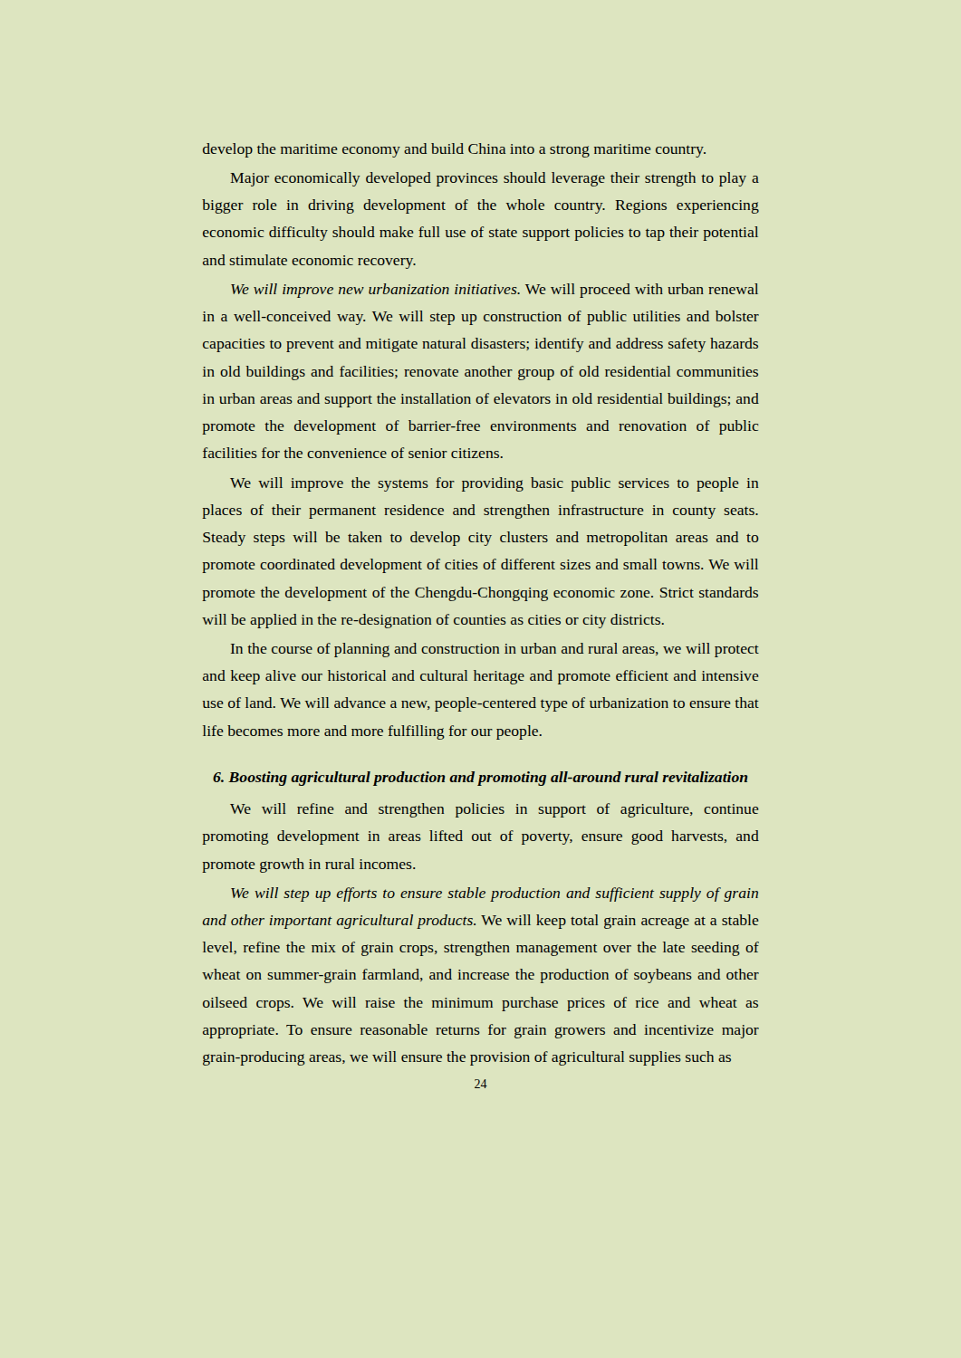develop the maritime economy and build China into a strong maritime country.
Major economically developed provinces should leverage their strength to play a bigger role in driving development of the whole country. Regions experiencing economic difficulty should make full use of state support policies to tap their potential and stimulate economic recovery.
We will improve new urbanization initiatives. We will proceed with urban renewal in a well-conceived way. We will step up construction of public utilities and bolster capacities to prevent and mitigate natural disasters; identify and address safety hazards in old buildings and facilities; renovate another group of old residential communities in urban areas and support the installation of elevators in old residential buildings; and promote the development of barrier-free environments and renovation of public facilities for the convenience of senior citizens.
We will improve the systems for providing basic public services to people in places of their permanent residence and strengthen infrastructure in county seats. Steady steps will be taken to develop city clusters and metropolitan areas and to promote coordinated development of cities of different sizes and small towns. We will promote the development of the Chengdu-Chongqing economic zone. Strict standards will be applied in the re-designation of counties as cities or city districts.
In the course of planning and construction in urban and rural areas, we will protect and keep alive our historical and cultural heritage and promote efficient and intensive use of land. We will advance a new, people-centered type of urbanization to ensure that life becomes more and more fulfilling for our people.
6. Boosting agricultural production and promoting all-around rural revitalization
We will refine and strengthen policies in support of agriculture, continue promoting development in areas lifted out of poverty, ensure good harvests, and promote growth in rural incomes.
We will step up efforts to ensure stable production and sufficient supply of grain and other important agricultural products. We will keep total grain acreage at a stable level, refine the mix of grain crops, strengthen management over the late seeding of wheat on summer-grain farmland, and increase the production of soybeans and other oilseed crops. We will raise the minimum purchase prices of rice and wheat as appropriate. To ensure reasonable returns for grain growers and incentivize major grain-producing areas, we will ensure the provision of agricultural supplies such as
24